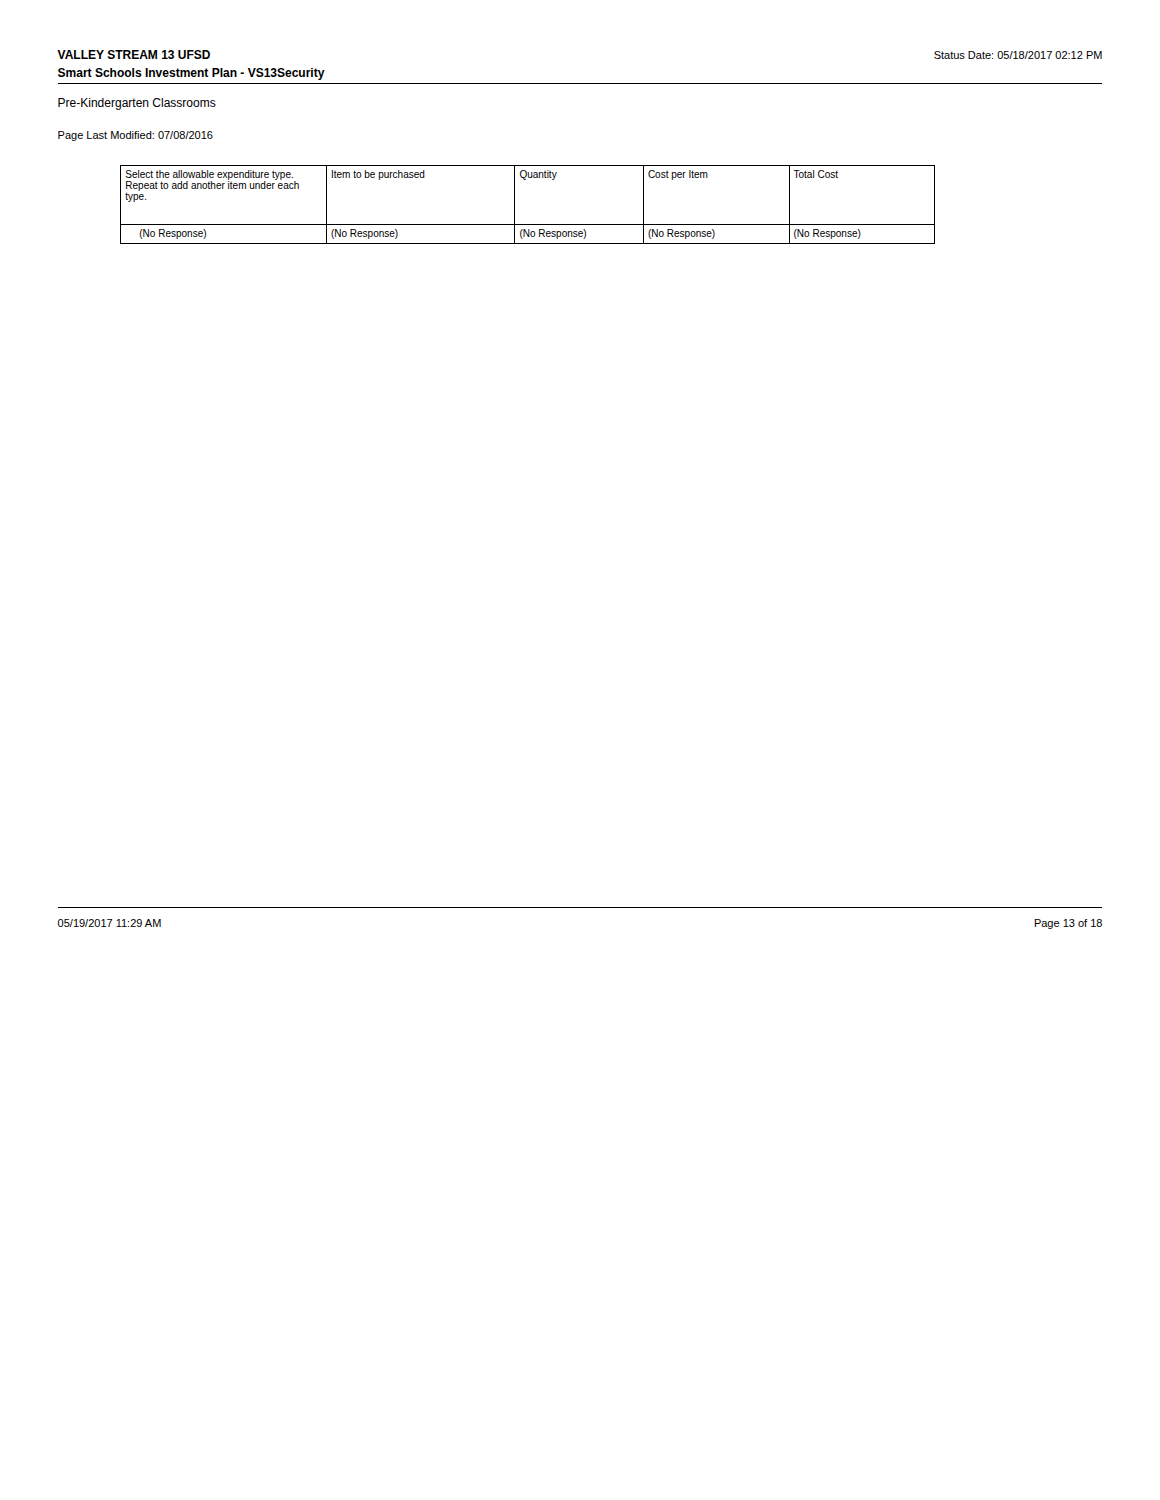VALLEY STREAM 13 UFSD Status Date: 05/18/2017 02:12 PM
Smart Schools Investment Plan - VS13Security
Pre-Kindergarten Classrooms
Page Last Modified: 07/08/2016
| Select the allowable expenditure type. Repeat to add another item under each type. | Item to be purchased | Quantity | Cost per Item | Total Cost |
| --- | --- | --- | --- | --- |
| (No Response) | (No Response) | (No Response) | (No Response) | (No Response) |
05/19/2017 11:29 AM Page 13 of 18